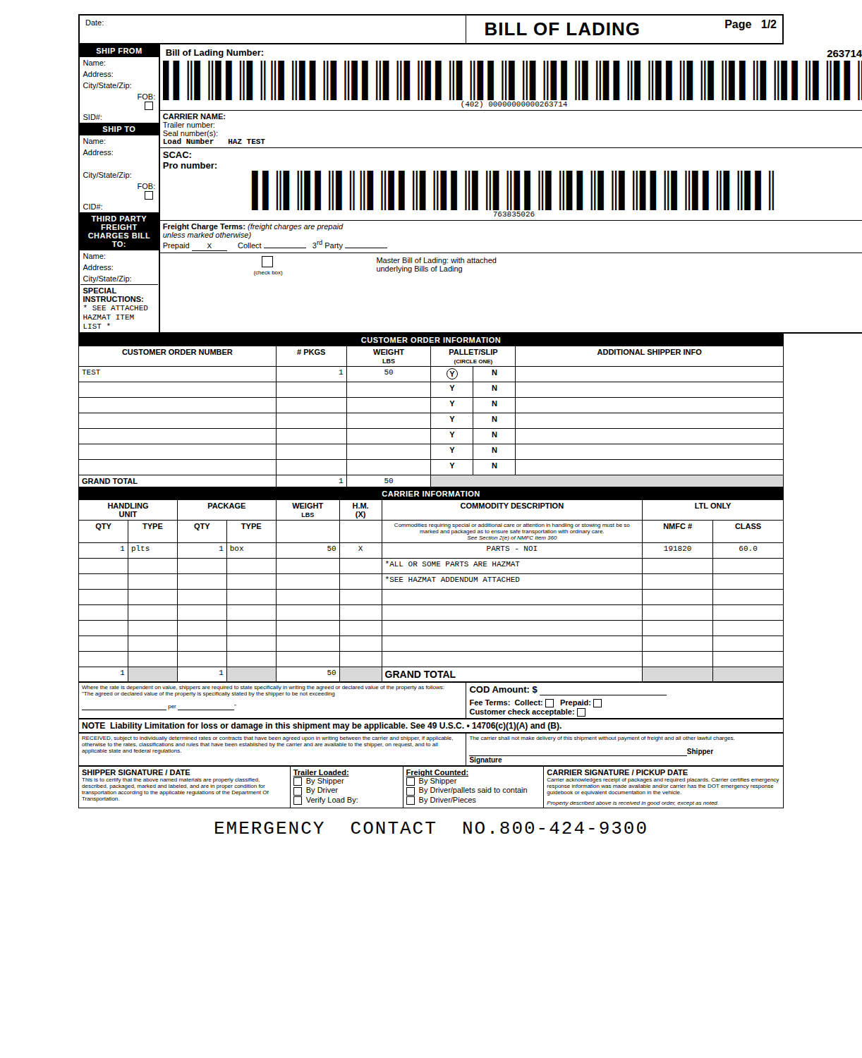| / Date: / / | / BILL OF LADING / Page 1/2 / |
| / SHIP FROM / / Name: / / / Address: / / / City/State/Zip: / / / / FOB: / / SID#: / / / SHIP TO / / Name: / / / Address: / / / City/State/Zip: / / / / FOB: / / CID#: / / / THIRD PARTY FREIGHT CHARGES BILL TO: / / Name: / / / Address: / / / City/State/Zip: / / / SPECIAL INSTRUCTIONS: * SEE ATTACHED HAZMAT ITEM LIST * / | / / Bill of Lading Number: / 263714 / ▌▌║▌║▌▌║▌║║▌║▌▌║▌║▌▌║▌║▌║▌▌║▌║▌▌║▌║▌║▌▌║▌║▌▌║▌║▌▌║▌║▌║▌▌║▌║▌▌║▌║▌▌║ ▌▌║▌║▌▌║▌║║▌║▌▌║▌║▌▌║▌║▌║▌▌║▌║▌▌║▌║▌║▌▌║▌║▌▌║▌║▌▌║▌║▌║▌▌║▌║▌▌║▌║▌▌║ (402) 00000000000263714 / / CARRIER NAME: Trailer number: Seal number(s): Load Number HAZ TEST / / SCAC: Pro number: ▌▌║▌║▌▌║▌║║▌║▌▌║▌║▌▌║▌║▌║▌▌║▌║▌▌║▌║▌║▌▌║▌║▌▌║▌║▌▌║ ▌▌║▌║▌▌║▌║║▌║▌▌║▌║▌▌║▌║▌║▌▌║▌║▌▌║▌║▌║▌▌║▌║▌▌║▌║▌▌║ 763835026 / / Freight Charge Terms: (freight charges are prepaid unless marked otherwise) Prepaid X Collect 3 rd Party / / / (check box) / Master Bill of Lading: with attached underlying Bills of Lading / / |
| CUSTOMER ORDER INFORMATION |
| CUSTOMER ORDER NUMBER | # PKGS | WEIGHT LBS | PALLET/SLIP (CIRCLE ONE) | ADDITIONAL SHIPPER INFO |
| TEST | 1 | 50 | Y | N | |
| | | | Y | N | |
| | | | Y | N | |
| | | | Y | N | |
| | | | Y | N | |
| | | | Y | N | |
| | | | Y | N | |
| GRAND TOTAL | 1 | 50 | |
| CARRIER INFORMATION |
| HANDLING UNIT | PACKAGE | WEIGHT LBS | H.M. (X) | COMMODITY DESCRIPTION | LTL ONLY |
| QTY | TYPE | QTY | TYPE | | | Commodities requiring special or additional care or attention in handling or stowing must be so marked and packaged as to ensure safe transportation with ordinary care. See Section 2(e) of NMFC Item 360 | NMFC # | CLASS |
| 1 | plts | 1 | box | 50 | X | PARTS - NOI | 191820 | 60.0 |
| | | | | | | *ALL OR SOME PARTS ARE HAZMAT | | |
| | | | | | | *SEE HAZMAT ADDENDUM ATTACHED | | |
| 1 | | 1 | | 50 | | GRAND TOTAL | | |
| Where the rate is dependent on value, shippers are required to state specifically in writing the agreed or declared value of the property as follows: "The agreed or declared value of the property is specifically stated by the shipper to be not exceeding per " | COD Amount: $ Fee Terms: Collect: Prepaid: Customer check acceptable: |
| NOTE Liability Limitation for loss or damage in this shipment may be applicable. See 49 U.S.C. • 14706(c)(1)(A) and (B). |
| RECEIVED, subject to individually determined rates or contracts that have been agreed upon in writing between the carrier and shipper, if applicable, otherwise to the rates, classifications and rules that have been established by the carrier and are available to the shipper, on request, and to all applicable state and federal regulations. | The carrier shall not make delivery of this shipment without payment of freight and all other lawful charges. Shipper Signature |
| SHIPPER SIGNATURE / DATE This is to certify that the above named materials are properly classified, described, packaged, marked and labeled, and are in proper condition for transportation according to the applicable regulations of the Department Of Transportation. | Trailer Loaded: By Shipper By Driver Verify Load By: | Freight Counted: By Shipper By Driver/pallets said to contain By Driver/Pieces | CARRIER SIGNATURE / PICKUP DATE Carrier acknowledges receipt of packages and required placards. Carrier certifies emergency response information was made available and/or carrier has the DOT emergency response guidebook or equivalent documentation in the vehicle. Property described above is received in good order, except as noted. |
EMERGENCY CONTACT NO.800-424-9300